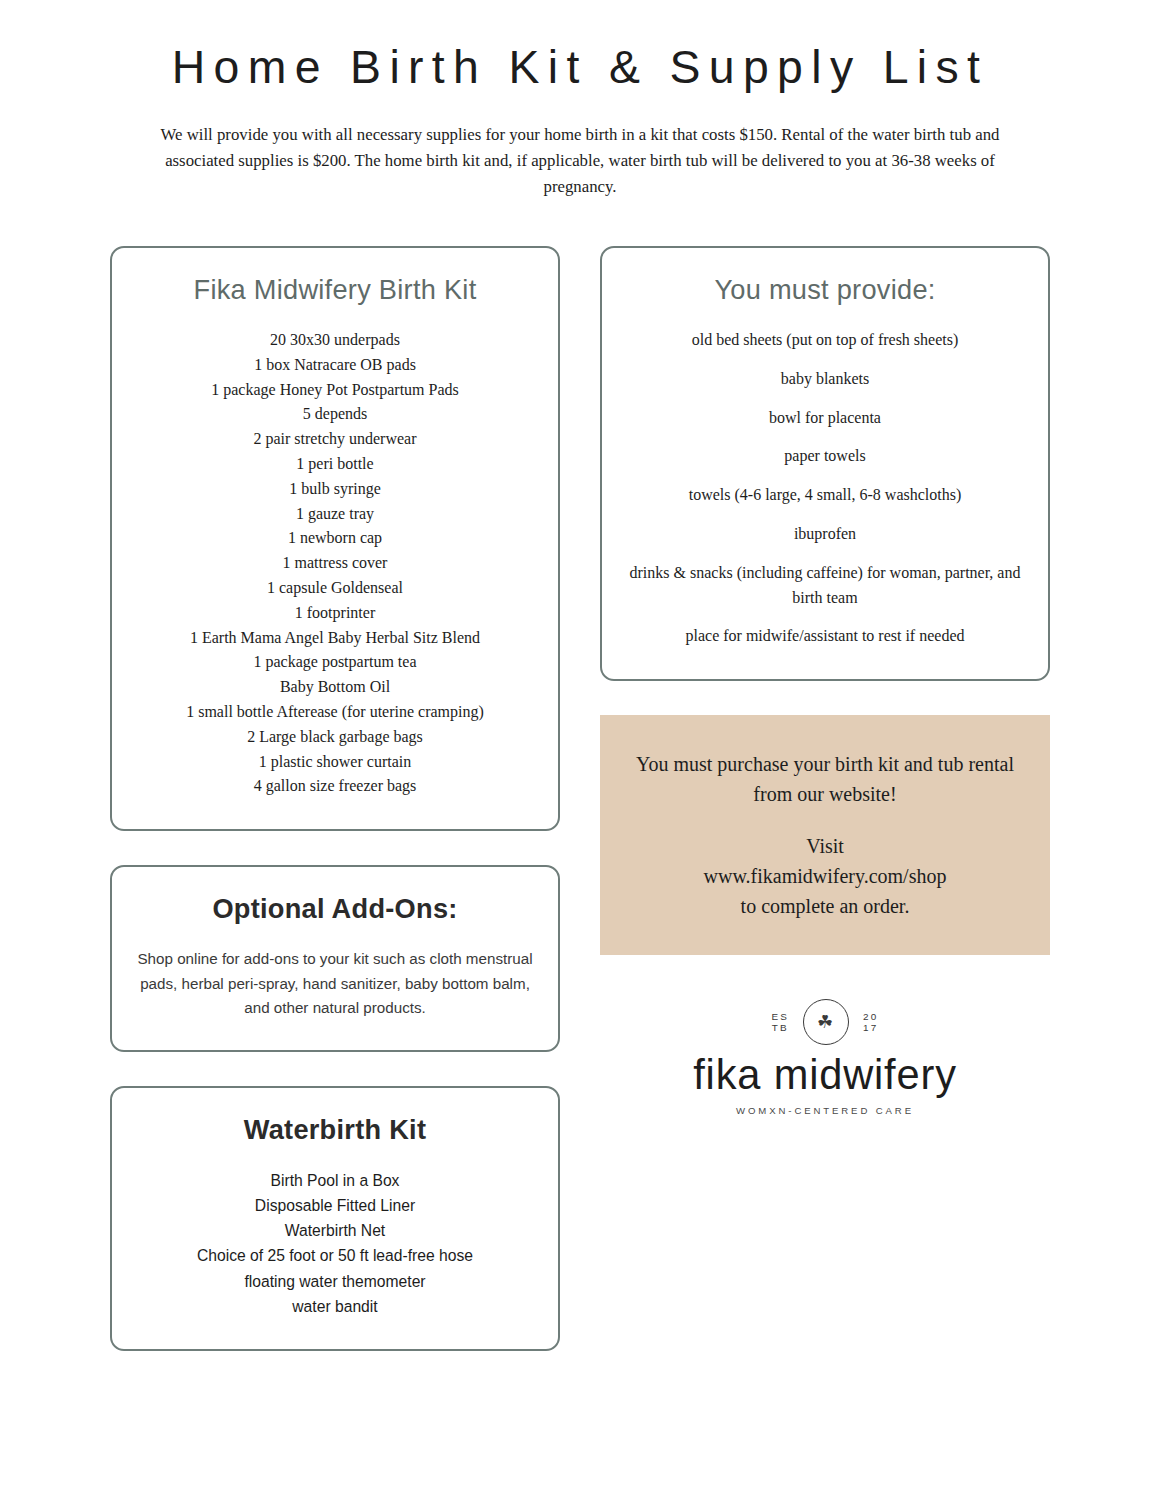Home Birth Kit & Supply List
We will provide you with all necessary supplies for your home birth in a kit that costs $150. Rental of the water birth tub and associated supplies is $200. The home birth kit and, if applicable, water birth tub will be delivered to you at 36-38 weeks of pregnancy.
Fika Midwifery Birth Kit
20 30x30 underpads
1 box Natracare OB pads
1 package Honey Pot Postpartum Pads
5 depends
2 pair stretchy underwear
1 peri bottle
1 bulb syringe
1 gauze tray
1 newborn cap
1 mattress cover
1 capsule Goldenseal
1 footprinter
1 Earth Mama Angel Baby Herbal Sitz Blend
1 package postpartum tea
Baby Bottom Oil
1 small bottle Afterease (for uterine cramping)
2 Large black garbage bags
1 plastic shower curtain
4 gallon size freezer bags
Optional Add-Ons:
Shop online for add-ons to your kit such as cloth menstrual pads, herbal peri-spray, hand sanitizer, baby bottom balm, and other natural products.
Waterbirth Kit
Birth Pool in a Box
Disposable Fitted Liner
Waterbirth Net
Choice of 25 foot or 50 ft lead-free hose
floating water themometer
water bandit
You must provide:
old bed sheets (put on top of fresh sheets)
baby blankets
bowl for placenta
paper towels
towels (4-6 large, 4 small, 6-8 washcloths)
ibuprofen
drinks & snacks (including caffeine) for woman, partner, and birth team
place for midwife/assistant to rest if needed
You must purchase your birth kit and tub rental from our website!
Visit
www.fikamidwifery.com/shop
to complete an order.
ES
TB ☘ 20
17
fika midwifery
WOMXN-CENTERED CARE